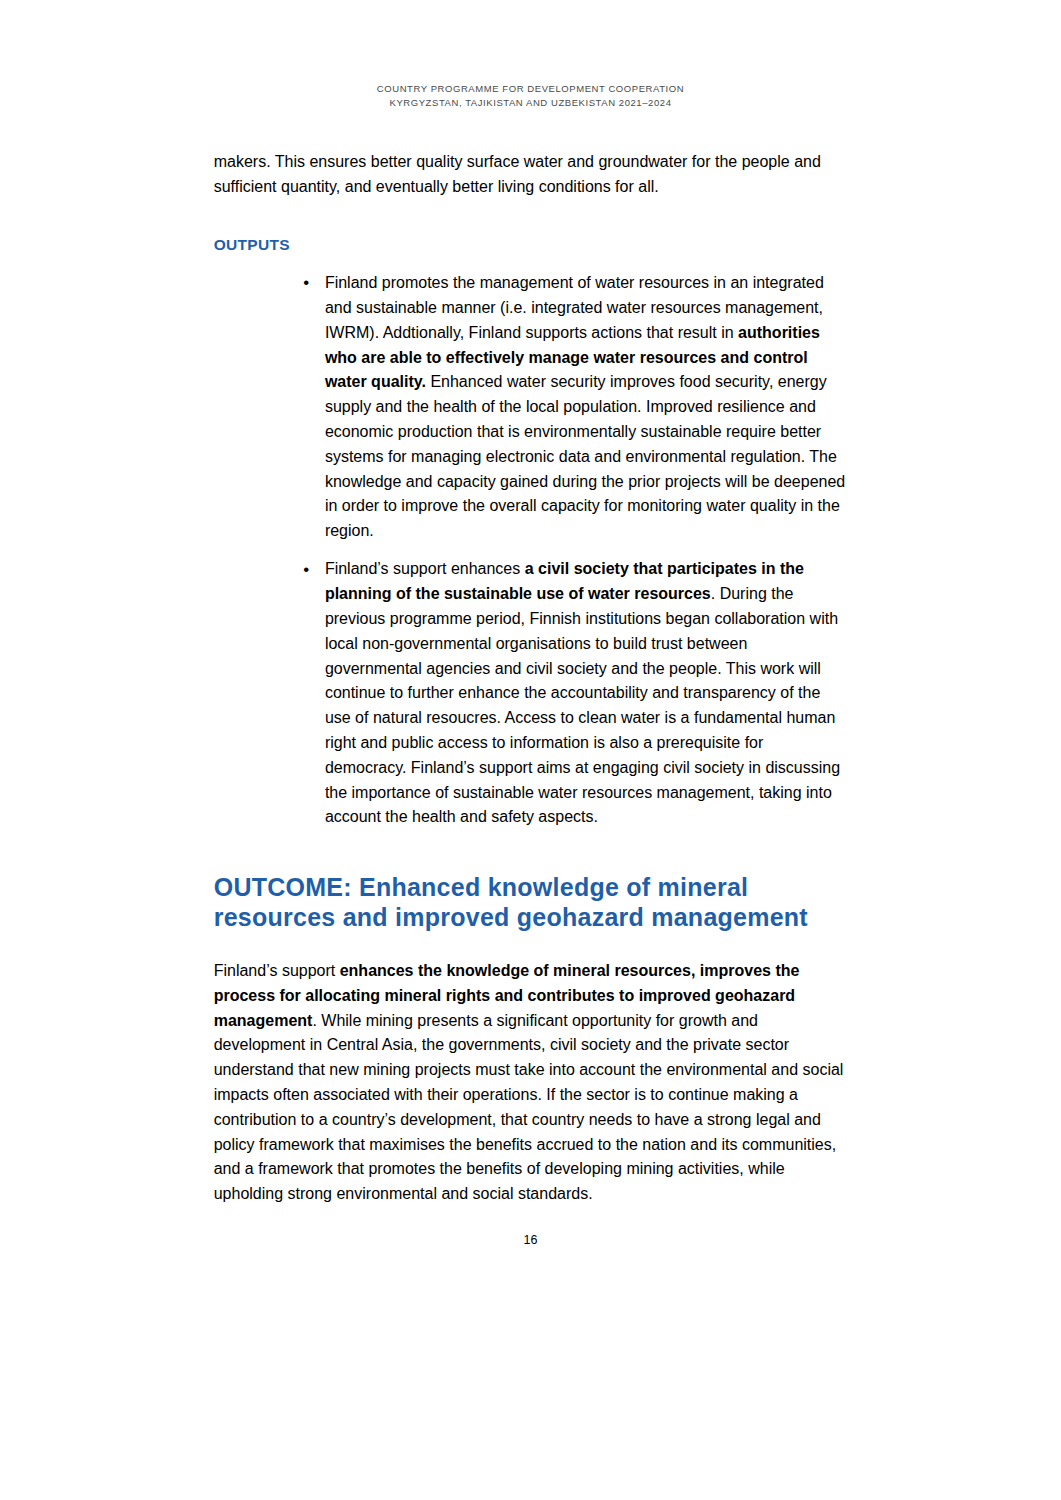Country Programme for Development Cooperation
Kyrgyzstan, Tajikistan and Uzbekistan 2021–2024
makers. This ensures better quality surface water and groundwater for the people and sufficient quantity, and eventually better living conditions for all.
Outputs
Finland promotes the management of water resources in an integrated and sustainable manner (i.e. integrated water resources management, IWRM). Addtionally, Finland supports actions that result in authorities who are able to effectively manage water resources and control water quality. Enhanced water security improves food security, energy supply and the health of the local population. Improved resilience and economic production that is environmentally sustainable require better systems for managing electronic data and environmental regulation. The knowledge and capacity gained during the prior projects will be deepened in order to improve the overall capacity for monitoring water quality in the region.
Finland’s support enhances a civil society that participates in the planning of the sustainable use of water resources. During the previous programme period, Finnish institutions began collaboration with local non-governmental organisations to build trust between governmental agencies and civil society and the people. This work will continue to further enhance the accountability and transparency of the use of natural resoucres. Access to clean water is a fundamental human right and public access to information is also a prerequisite for democracy. Finland’s support aims at engaging civil society in discussing the importance of sustainable water resources management, taking into account the health and safety aspects.
OUTCOME: Enhanced knowledge of mineral resources and improved geohazard management
Finland’s support enhances the knowledge of mineral resources, improves the process for allocating mineral rights and contributes to improved geohazard management. While mining presents a significant opportunity for growth and development in Central Asia, the governments, civil society and the private sector understand that new mining projects must take into account the environmental and social impacts often associated with their operations. If the sector is to continue making a contribution to a country’s development, that country needs to have a strong legal and policy framework that maximises the benefits accrued to the nation and its communities, and a framework that promotes the benefits of developing mining activities, while upholding strong environmental and social standards.
16